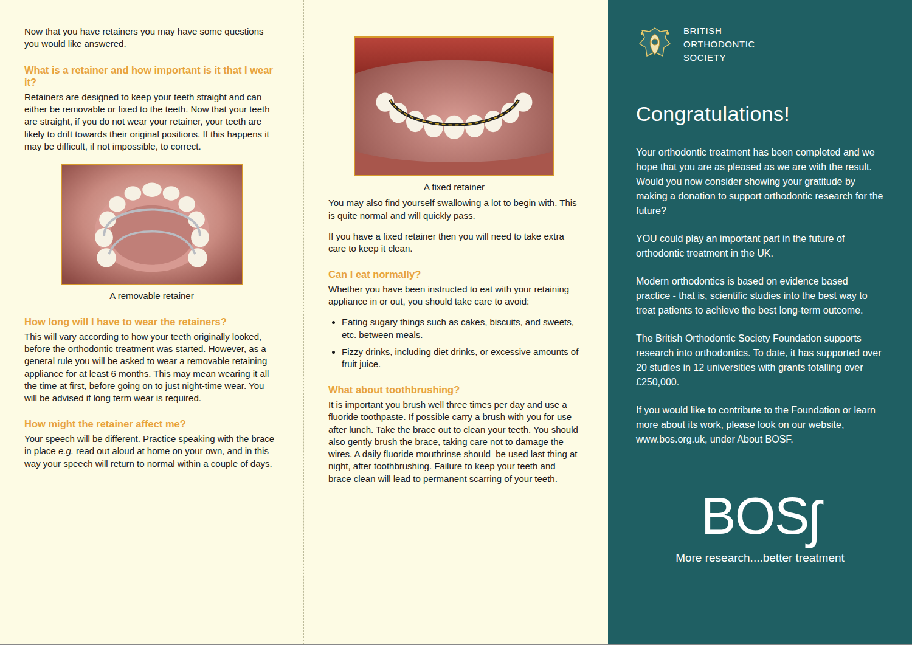Now that you have retainers you may have some questions you would like answered.
What is a retainer and how important is it that I wear it?
Retainers are designed to keep your teeth straight and can either be removable or fixed to the teeth. Now that your teeth are straight, if you do not wear your retainer, your teeth are likely to drift towards their original positions. If this happens it may be difficult, if not impossible, to correct.
A removable retainer
How long will I have to wear the retainers?
This will vary according to how your teeth originally looked, before the orthodontic treatment was started. However, as a general rule you will be asked to wear a removable retaining appliance for at least 6 months. This may mean wearing it all the time at first, before going on to just night-time wear. You will be advised if long term wear is required.
How might the retainer affect me?
Your speech will be different. Practice speaking with the brace in place e.g. read out aloud at home on your own, and in this way your speech will return to normal within a couple of days.
A fixed retainer
You may also find yourself swallowing a lot to begin with. This is quite normal and will quickly pass.
If you have a fixed retainer then you will need to take extra care to keep it clean.
Can I eat normally?
Whether you have been instructed to eat with your retaining appliance in or out, you should take care to avoid:
Eating sugary things such as cakes, biscuits, and sweets, etc. between meals.
Fizzy drinks, including diet drinks, or excessive amounts of fruit juice.
What about toothbrushing?
It is important you brush well three times per day and use a fluoride toothpaste. If possible carry a brush with you for use after lunch. Take the brace out to clean your teeth. You should also gently brush the brace, taking care not to damage the wires. A daily fluoride mouthrinse should be used last thing at night, after toothbrushing. Failure to keep your teeth and brace clean will lead to permanent scarring of your teeth.
British
Orthodontic
Society
Congratulations!
Your orthodontic treatment has been completed and we hope that you are as pleased as we are with the result. Would you now consider showing your gratitude by making a donation to support orthodontic research for the future?
YOU could play an important part in the future of orthodontic treatment in the UK.
Modern orthodontics is based on evidence based practice - that is, scientific studies into the best way to treat patients to achieve the best long-term outcome.
The British Orthodontic Society Foundation supports research into orthodontics. To date, it has supported over 20 studies in 12 universities with grants totalling over £250,000.
If you would like to contribute to the Foundation or learn more about its work, please look on our website, www.bos.org.uk, under About BOSF.
BOSʃ
More research....better treatment